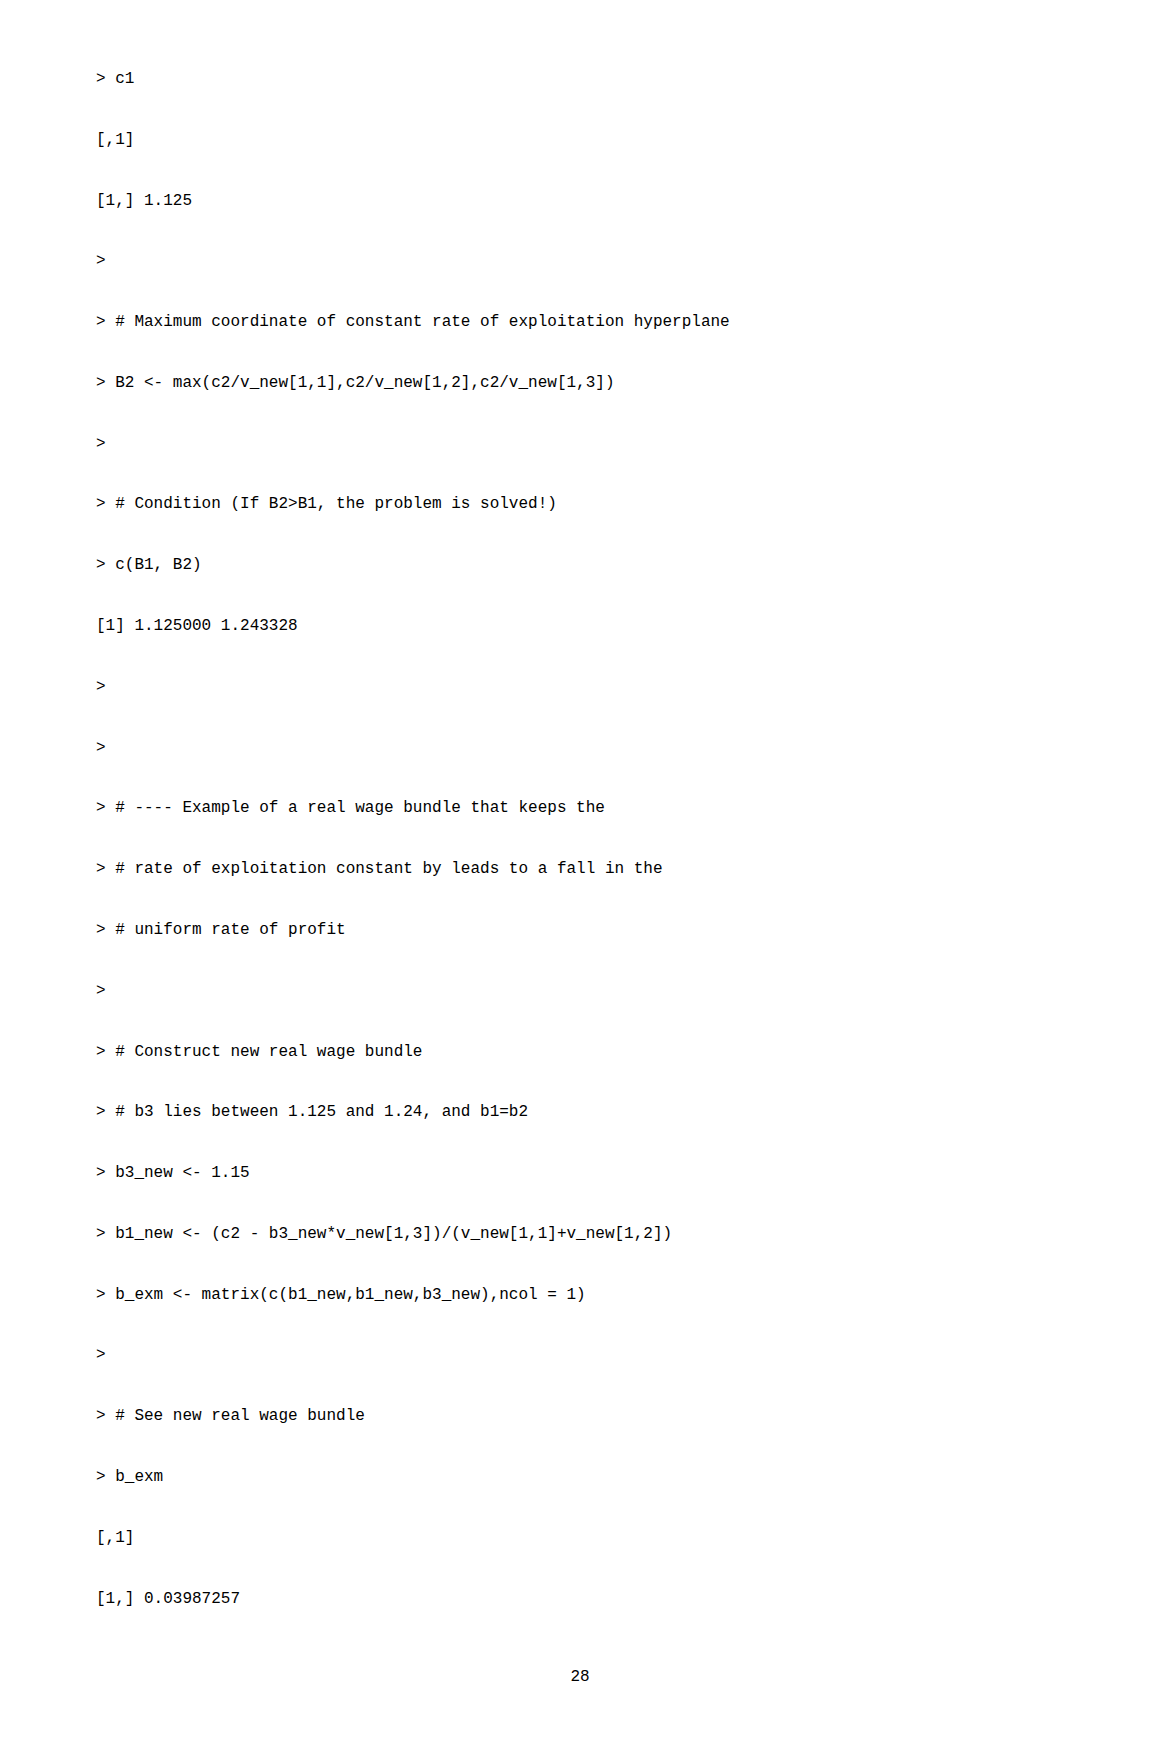> c1

[,1]

[1,] 1.125

>

> # Maximum coordinate of constant rate of exploitation hyperplane

> B2 <- max(c2/v_new[1,1],c2/v_new[1,2],c2/v_new[1,3])

>

> # Condition (If B2>B1, the problem is solved!)

> c(B1, B2)

[1] 1.125000 1.243328

>

>

> # ---- Example of a real wage bundle that keeps the

> # rate of exploitation constant by leads to a fall in the

> # uniform rate of profit

>

> # Construct new real wage bundle

> # b3 lies between 1.125 and 1.24, and b1=b2

> b3_new <- 1.15

> b1_new <- (c2 - b3_new*v_new[1,3])/(v_new[1,1]+v_new[1,2])

> b_exm <- matrix(c(b1_new,b1_new,b3_new),ncol = 1)

>

> # See new real wage bundle

> b_exm

[,1]

[1,] 0.03987257
28